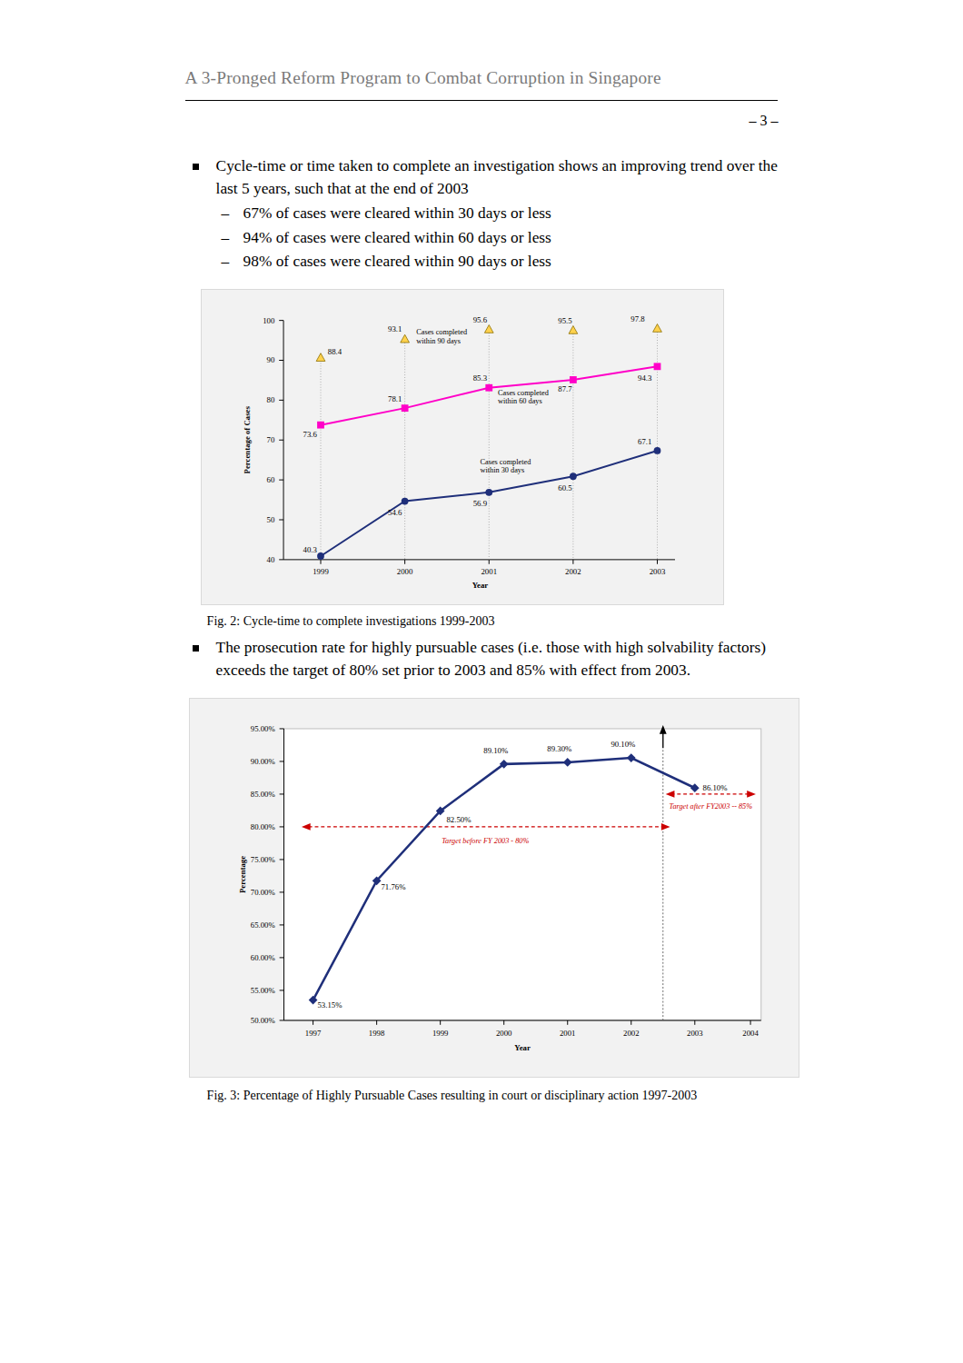A 3-Pronged Reform Program to Combat Corruption in Singapore
– 3 –
Cycle-time or time taken to complete an investigation shows an improving trend over the last 5 years, such that at the end of 2003
67% of cases were cleared within 30 days or less
94% of cases were cleared within 60 days or less
98% of cases were cleared within 90 days or less
100 90 80 70 60 50 40 Percentage of Cases 1999 2000 2001 2002 2003 Year 88.4 93.1 95.6 95.5 97.8 73.6 78.1 85.3 87.7 94.3 40.3 54.6 56.9 60.5 67.1 Cases completed within 90 days Cases completed within 60 days Cases completed within 30 days
Fig. 2: Cycle-time to complete investigations 1999-2003
The prosecution rate for highly pursuable cases (i.e. those with high solvability factors) exceeds the target of 80% set prior to 2003 and 85% with effect from 2003.
95.00% 90.00% 85.00% 80.00% 75.00% 70.00% 65.00% 60.00% 55.00% 50.00% Percentage 1997 1998 1999 2000 2001 2002 2003 2004 Year Target before FY 2003 - 80% Target after FY2003 -- 85% 53.15% 71.76% 82.50% 89.10% 89.30% 90.10% 86.10%
Fig. 3: Percentage of Highly Pursuable Cases resulting in court or disciplinary action 1997-2003